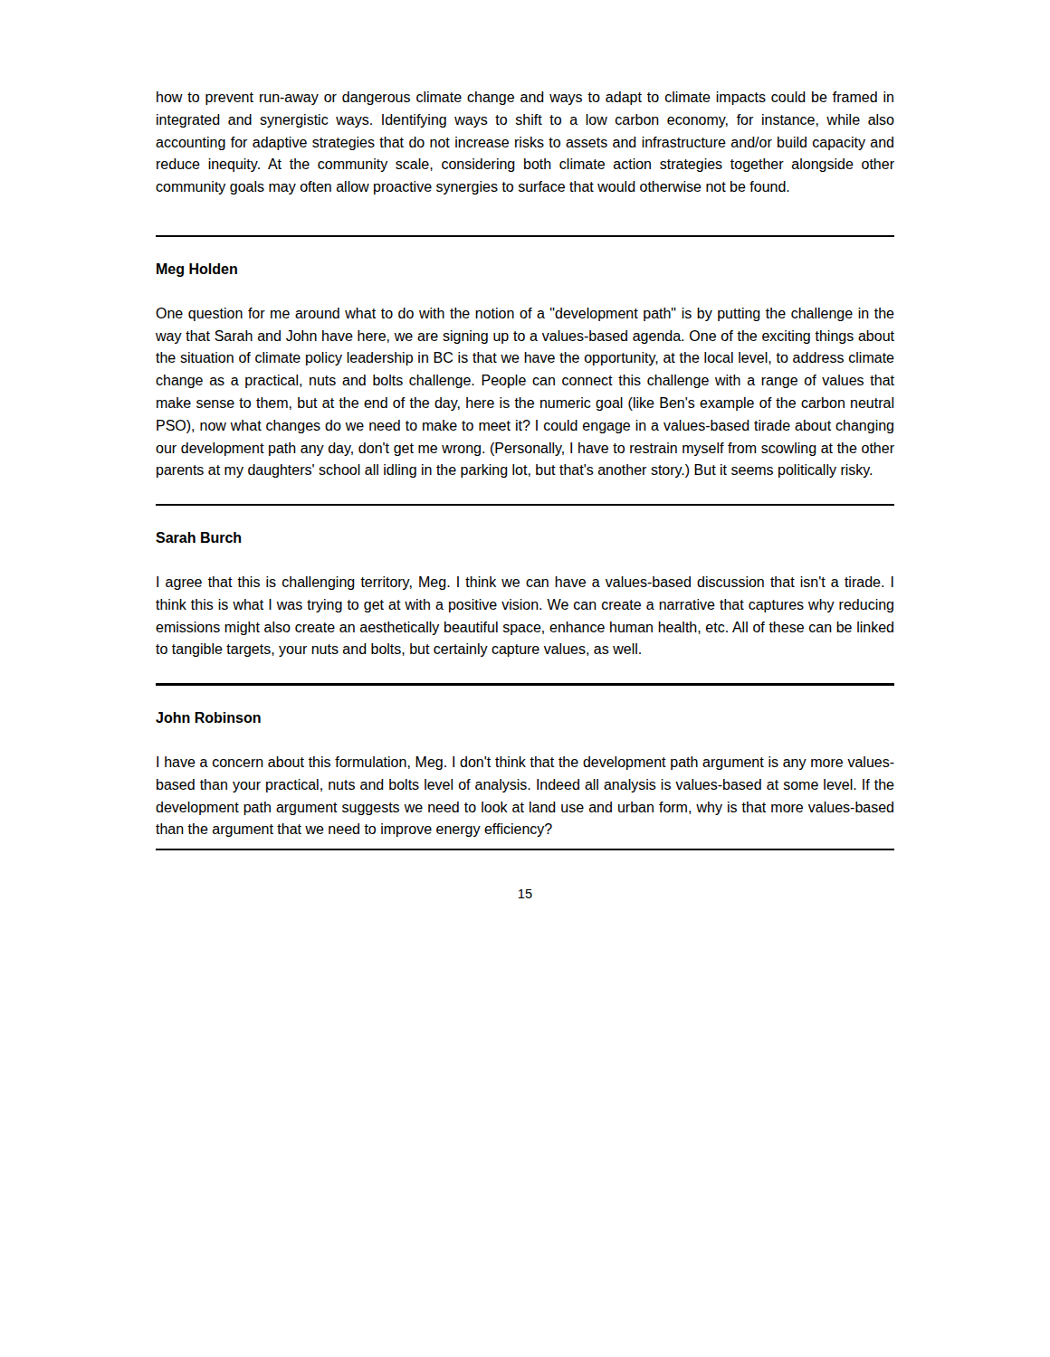how to prevent run-away or dangerous climate change and ways to adapt to climate impacts could be framed in integrated and synergistic ways. Identifying ways to shift to a low carbon economy, for instance, while also accounting for adaptive strategies that do not increase risks to assets and infrastructure and/or build capacity and reduce inequity. At the community scale, considering both climate action strategies together alongside other community goals may often allow proactive synergies to surface that would otherwise not be found.
Meg Holden
One question for me around what to do with the notion of a "development path" is by putting the challenge in the way that Sarah and John have here, we are signing up to a values-based agenda. One of the exciting things about the situation of climate policy leadership in BC is that we have the opportunity, at the local level, to address climate change as a practical, nuts and bolts challenge. People can connect this challenge with a range of values that make sense to them, but at the end of the day, here is the numeric goal (like Ben's example of the carbon neutral PSO), now what changes do we need to make to meet it? I could engage in a values-based tirade about changing our development path any day, don't get me wrong. (Personally, I have to restrain myself from scowling at the other parents at my daughters' school all idling in the parking lot, but that's another story.) But it seems politically risky.
Sarah Burch
I agree that this is challenging territory, Meg. I think we can have a values-based discussion that isn't a tirade. I think this is what I was trying to get at with a positive vision. We can create a narrative that captures why reducing emissions might also create an aesthetically beautiful space, enhance human health, etc. All of these can be linked to tangible targets, your nuts and bolts, but certainly capture values, as well.
John Robinson
I have a concern about this formulation, Meg. I don't think that the development path argument is any more values-based than your practical, nuts and bolts level of analysis. Indeed all analysis is values-based at some level. If the development path argument suggests we need to look at land use and urban form, why is that more values-based than the argument that we need to improve energy efficiency?
15